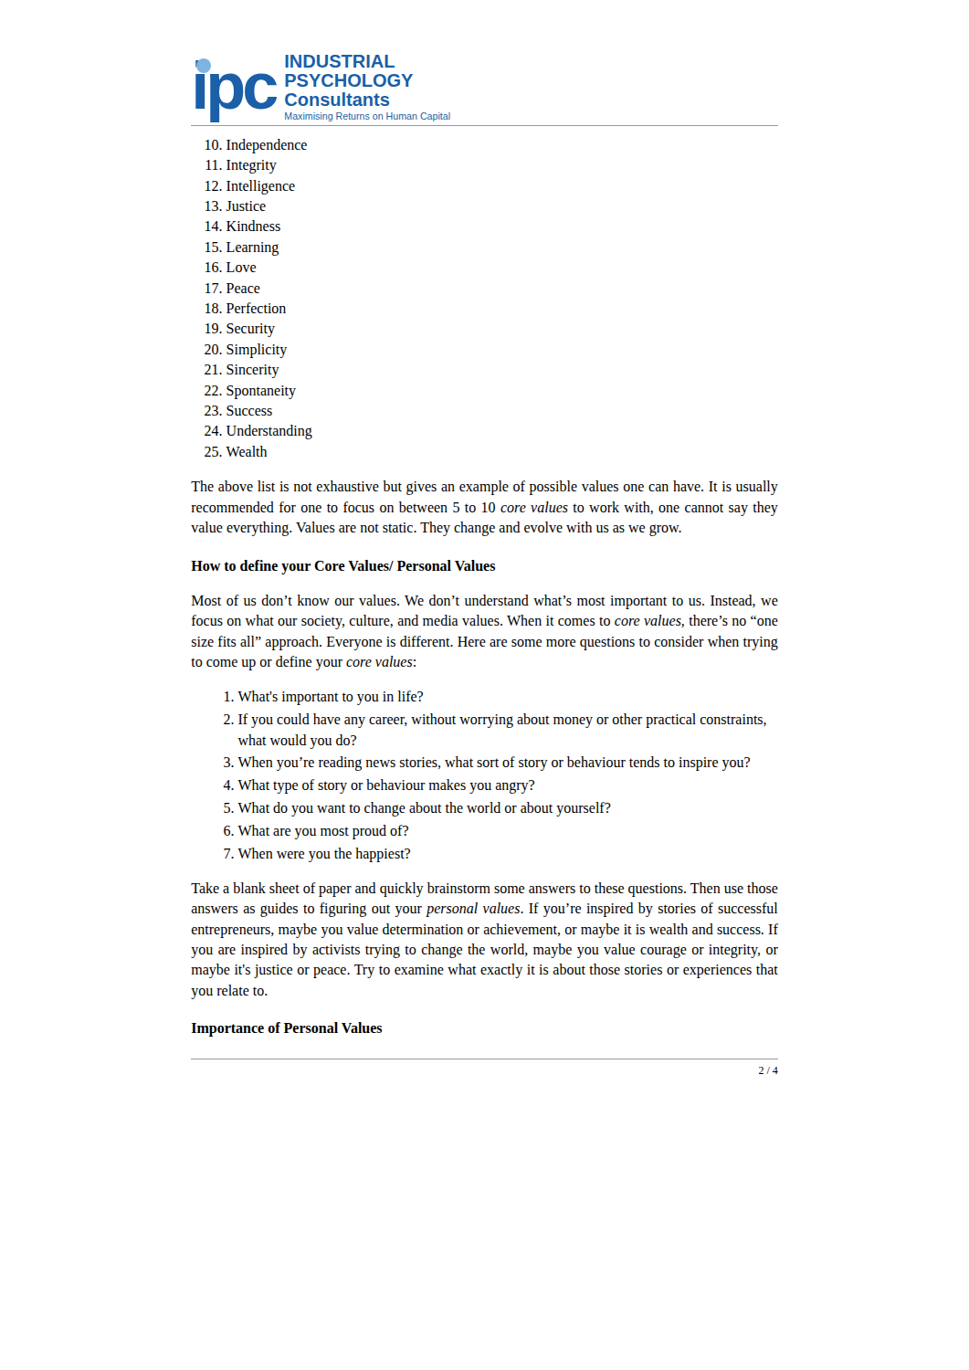ipc
INDUSTRIAL PSYCHOLOGY Consultants Maximising Returns on Human Capital
Independence
Integrity
Intelligence
Justice
Kindness
Learning
Love
Peace
Perfection
Security
Simplicity
Sincerity
Spontaneity
Success
Understanding
Wealth
The above list is not exhaustive but gives an example of possible values one can have. It is usually recommended for one to focus on between 5 to 10 core values to work with, one cannot say they value everything. Values are not static. They change and evolve with us as we grow.
How to define your Core Values/ Personal Values
Most of us don’t know our values. We don’t understand what’s most important to us. Instead, we focus on what our society, culture, and media values. When it comes to core values, there’s no “one size fits all” approach. Everyone is different. Here are some more questions to consider when trying to come up or define your core values:
What's important to you in life?
If you could have any career, without worrying about money or other practical constraints, what would you do?
When you’re reading news stories, what sort of story or behaviour tends to inspire you?
What type of story or behaviour makes you angry?
What do you want to change about the world or about yourself?
What are you most proud of?
When were you the happiest?
Take a blank sheet of paper and quickly brainstorm some answers to these questions. Then use those answers as guides to figuring out your personal values. If you’re inspired by stories of successful entrepreneurs, maybe you value determination or achievement, or maybe it is wealth and success. If you are inspired by activists trying to change the world, maybe you value courage or integrity, or maybe it's justice or peace. Try to examine what exactly it is about those stories or experiences that you relate to.
Importance of Personal Values
2 / 4